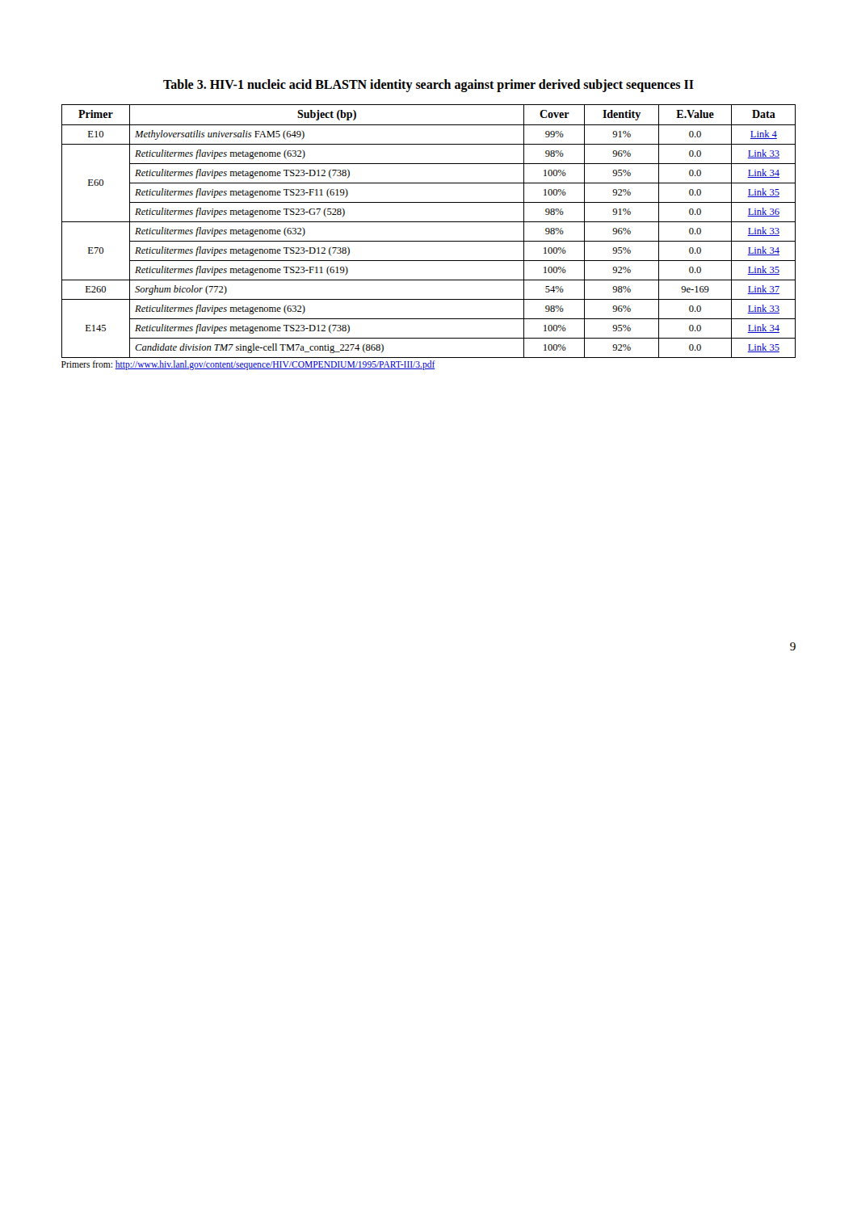Table 3. HIV-1 nucleic acid BLASTN identity search against primer derived subject sequences II
| Primer | Subject (bp) | Cover | Identity | E.Value | Data |
| --- | --- | --- | --- | --- | --- |
| E10 | Methyloversatilis universalis FAM5 (649) | 99% | 91% | 0.0 | Link 4 |
| E60 | Reticulitermes flavipes metagenome (632) | 98% | 96% | 0.0 | Link 33 |
| Reticulitermes flavipes metagenome TS23-D12 (738) | 100% | 95% | 0.0 | Link 34 |
| Reticulitermes flavipes metagenome TS23-F11 (619) | 100% | 92% | 0.0 | Link 35 |
| Reticulitermes flavipes metagenome TS23-G7 (528) | 98% | 91% | 0.0 | Link 36 |
| E70 | Reticulitermes flavipes metagenome (632) | 98% | 96% | 0.0 | Link 33 |
| Reticulitermes flavipes metagenome TS23-D12 (738) | 100% | 95% | 0.0 | Link 34 |
| Reticulitermes flavipes metagenome TS23-F11 (619) | 100% | 92% | 0.0 | Link 35 |
| E260 | Sorghum bicolor (772) | 54% | 98% | 9e-169 | Link 37 |
| E145 | Reticulitermes flavipes metagenome (632) | 98% | 96% | 0.0 | Link 33 |
| Reticulitermes flavipes metagenome TS23-D12 (738) | 100% | 95% | 0.0 | Link 34 |
| Candidate division TM7 single-cell TM7a_contig_2274 (868) | 100% | 92% | 0.0 | Link 35 |
Primers from: http://www.hiv.lanl.gov/content/sequence/HIV/COMPENDIUM/1995/PART-III/3.pdf
9